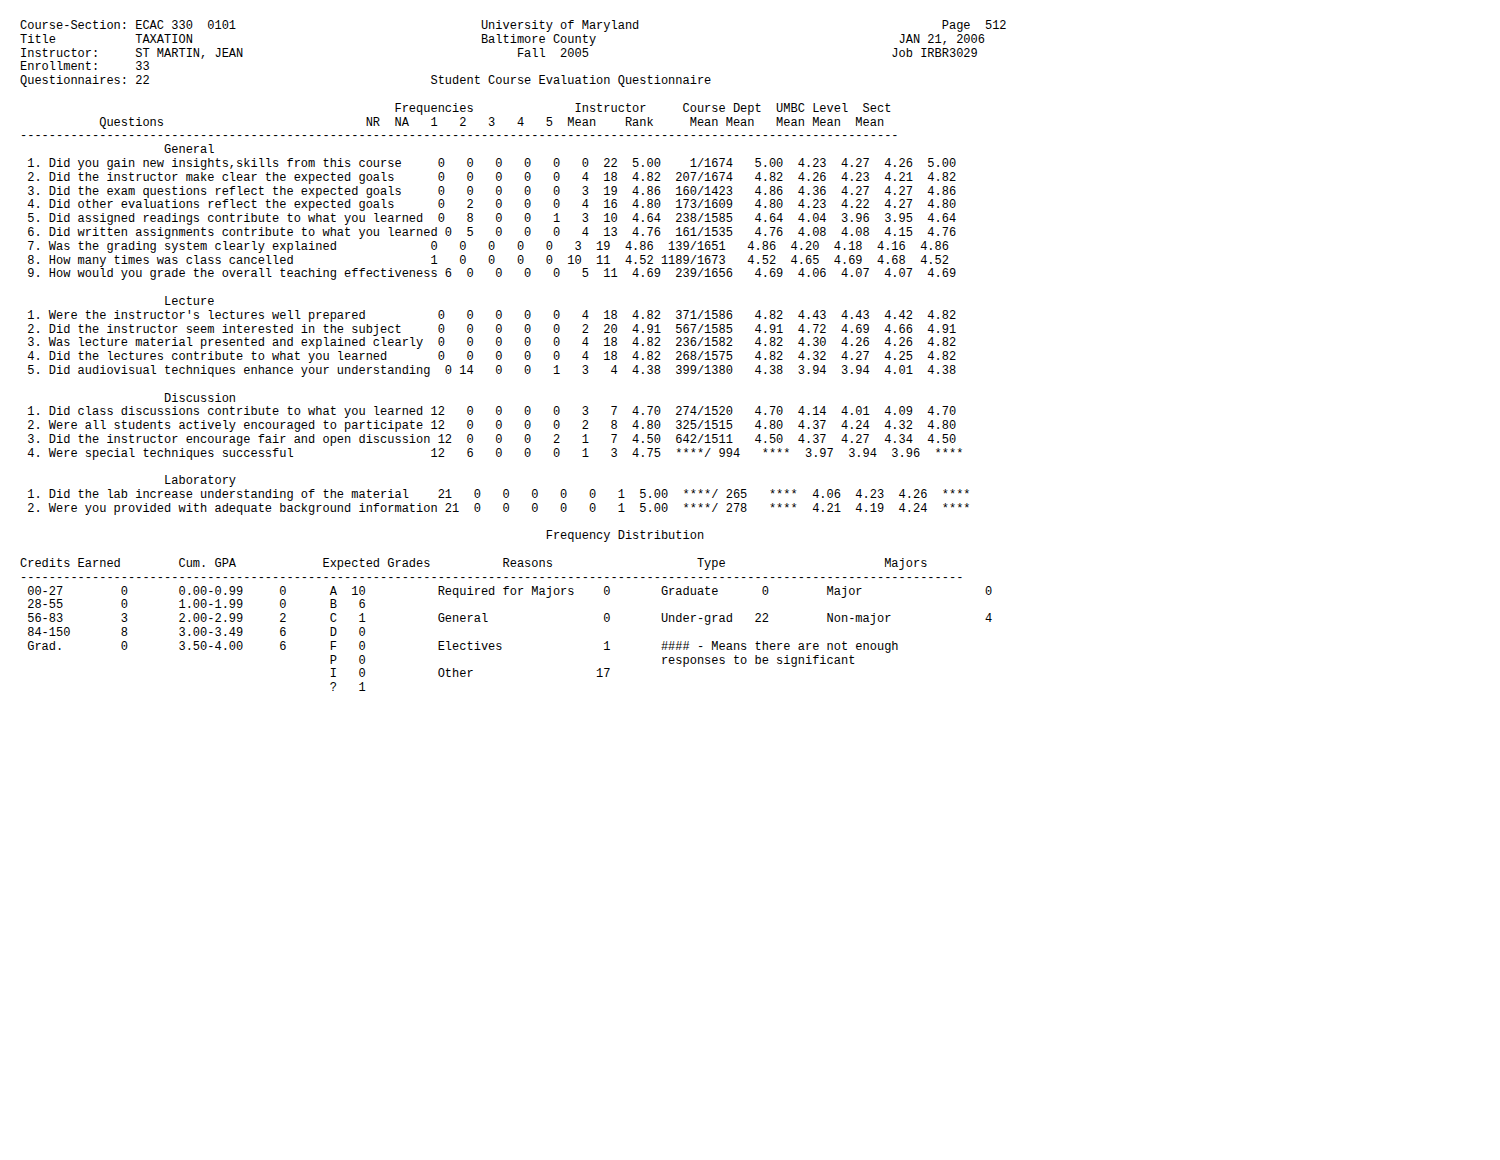Course-Section: ECAC 330  0101                                  University of Maryland                                          Page  512
Title           TAXATION                                        Baltimore County                                          JAN 21, 2006
Instructor:     ST MARTIN, JEAN                                      Fall  2005                                          Job IRBR3029
Enrollment:     33
Questionnaires: 22                                       Student Course Evaluation Questionnaire

                                                    Frequencies              Instructor     Course Dept  UMBC Level  Sect
           Questions                            NR  NA   1   2   3   4   5  Mean    Rank     Mean Mean   Mean Mean  Mean
--------------------------------------------------------------------------------------------------------------------------
                    General
 1. Did you gain new insights,skills from this course     0   0   0   0   0   0  22  5.00    1/1674   5.00  4.23  4.27  4.26  5.00
 2. Did the instructor make clear the expected goals      0   0   0   0   0   4  18  4.82  207/1674   4.82  4.26  4.23  4.21  4.82
 3. Did the exam questions reflect the expected goals     0   0   0   0   0   3  19  4.86  160/1423   4.86  4.36  4.27  4.27  4.86
 4. Did other evaluations reflect the expected goals      0   2   0   0   0   4  16  4.80  173/1609   4.80  4.23  4.22  4.27  4.80
 5. Did assigned readings contribute to what you learned  0   8   0   0   1   3  10  4.64  238/1585   4.64  4.04  3.96  3.95  4.64
 6. Did written assignments contribute to what you learned 0  5   0   0   0   4  13  4.76  161/1535   4.76  4.08  4.08  4.15  4.76
 7. Was the grading system clearly explained             0   0   0   0   0   3  19  4.86  139/1651   4.86  4.20  4.18  4.16  4.86
 8. How many times was class cancelled                   1   0   0   0   0  10  11  4.52 1189/1673   4.52  4.65  4.69  4.68  4.52
 9. How would you grade the overall teaching effectiveness 6  0   0   0   0   5  11  4.69  239/1656   4.69  4.06  4.07  4.07  4.69

                    Lecture
 1. Were the instructor's lectures well prepared          0   0   0   0   0   4  18  4.82  371/1586   4.82  4.43  4.43  4.42  4.82
 2. Did the instructor seem interested in the subject     0   0   0   0   0   2  20  4.91  567/1585   4.91  4.72  4.69  4.66  4.91
 3. Was lecture material presented and explained clearly  0   0   0   0   0   4  18  4.82  236/1582   4.82  4.30  4.26  4.26  4.82
 4. Did the lectures contribute to what you learned       0   0   0   0   0   4  18  4.82  268/1575   4.82  4.32  4.27  4.25  4.82
 5. Did audiovisual techniques enhance your understanding  0 14   0   0   1   3   4  4.38  399/1380   4.38  3.94  3.94  4.01  4.38

                    Discussion
 1. Did class discussions contribute to what you learned 12   0   0   0   0   3   7  4.70  274/1520   4.70  4.14  4.01  4.09  4.70
 2. Were all students actively encouraged to participate 12   0   0   0   0   2   8  4.80  325/1515   4.80  4.37  4.24  4.32  4.80
 3. Did the instructor encourage fair and open discussion 12  0   0   0   2   1   7  4.50  642/1511   4.50  4.37  4.27  4.34  4.50
 4. Were special techniques successful                   12   6   0   0   0   1   3  4.75  ****/ 994   ****  3.97  3.94  3.96  ****

                    Laboratory
 1. Did the lab increase understanding of the material    21   0   0   0   0   0   1  5.00  ****/ 265   ****  4.06  4.23  4.26  ****
 2. Were you provided with adequate background information 21  0   0   0   0   0   1  5.00  ****/ 278   ****  4.21  4.19  4.24  ****

                                                                         Frequency Distribution

Credits Earned        Cum. GPA            Expected Grades          Reasons                    Type                      Majors
-----------------------------------------------------------------------------------------------------------------------------------
 00-27        0       0.00-0.99     0      A  10          Required for Majors    0       Graduate      0        Major                 0
 28-55        0       1.00-1.99     0      B   6
 56-83        3       2.00-2.99     2      C   1          General                0       Under-grad   22        Non-major             4
 84-150       8       3.00-3.49     6      D   0
 Grad.        0       3.50-4.00     6      F   0          Electives              1       #### - Means there are not enough
                                           P   0                                         responses to be significant
                                           I   0          Other                 17
                                           ?   1